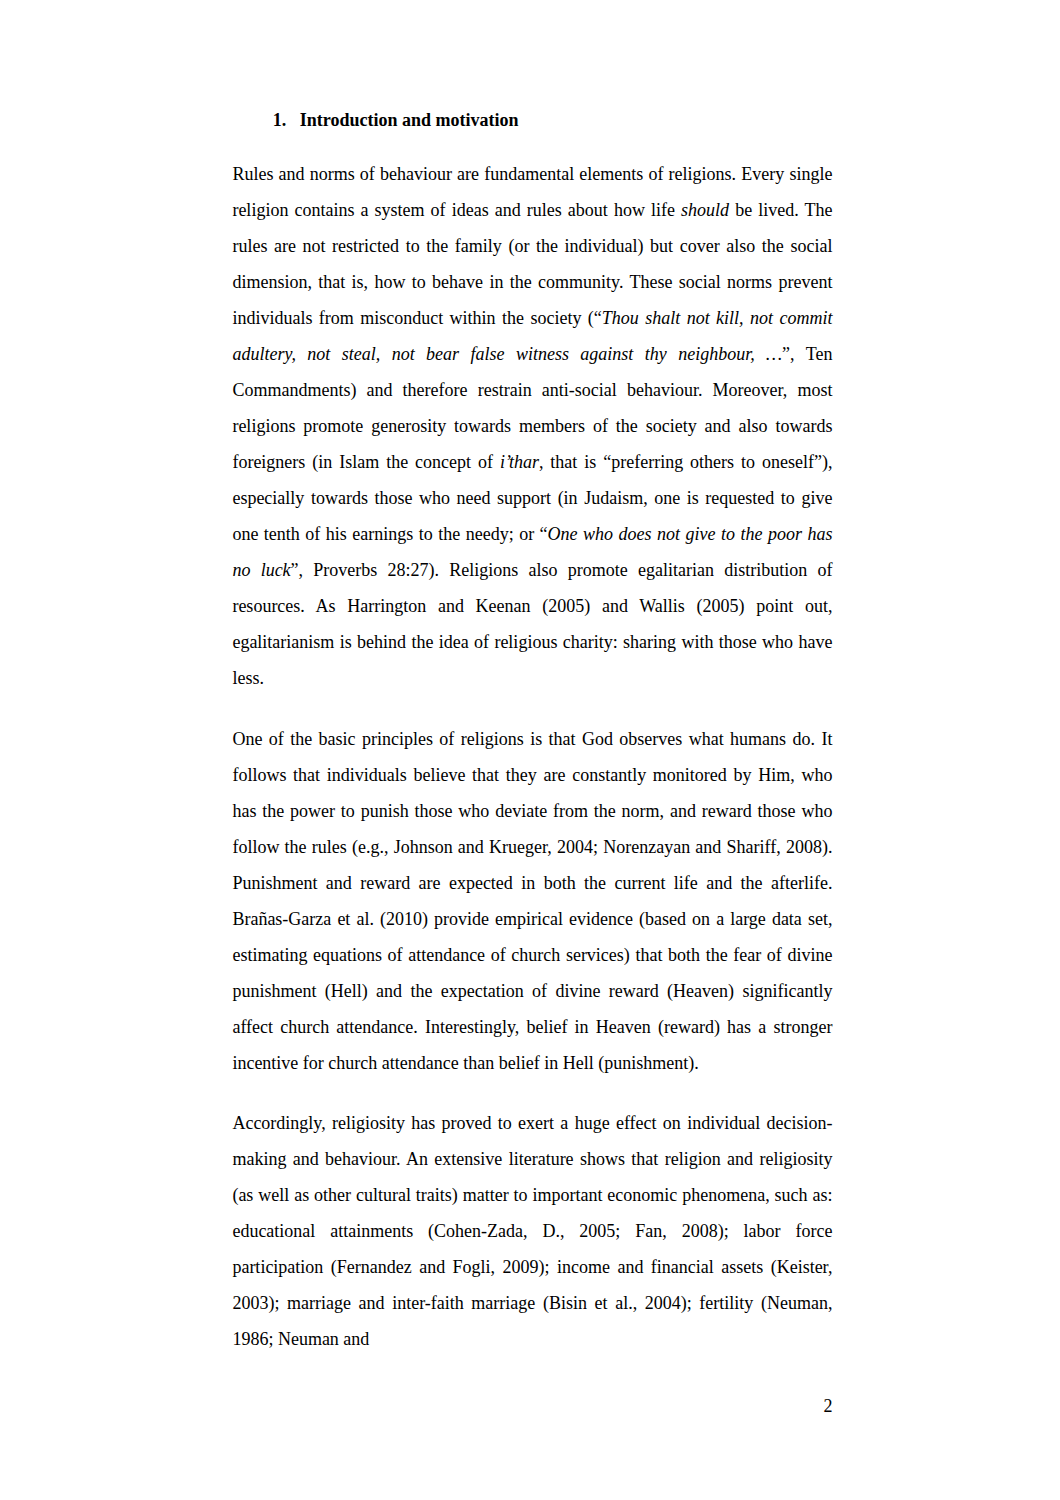1. Introduction and motivation
Rules and norms of behaviour are fundamental elements of religions. Every single religion contains a system of ideas and rules about how life should be lived. The rules are not restricted to the family (or the individual) but cover also the social dimension, that is, how to behave in the community. These social norms prevent individuals from misconduct within the society (“Thou shalt not kill, not commit adultery, not steal, not bear false witness against thy neighbour, …”, Ten Commandments) and therefore restrain anti-social behaviour. Moreover, most religions promote generosity towards members of the society and also towards foreigners (in Islam the concept of i’thar, that is “preferring others to oneself”), especially towards those who need support (in Judaism, one is requested to give one tenth of his earnings to the needy; or “One who does not give to the poor has no luck”, Proverbs 28:27). Religions also promote egalitarian distribution of resources. As Harrington and Keenan (2005) and Wallis (2005) point out, egalitarianism is behind the idea of religious charity: sharing with those who have less.
One of the basic principles of religions is that God observes what humans do. It follows that individuals believe that they are constantly monitored by Him, who has the power to punish those who deviate from the norm, and reward those who follow the rules (e.g., Johnson and Krueger, 2004; Norenzayan and Shariff, 2008). Punishment and reward are expected in both the current life and the afterlife. Brañas-Garza et al. (2010) provide empirical evidence (based on a large data set, estimating equations of attendance of church services) that both the fear of divine punishment (Hell) and the expectation of divine reward (Heaven) significantly affect church attendance. Interestingly, belief in Heaven (reward) has a stronger incentive for church attendance than belief in Hell (punishment).
Accordingly, religiosity has proved to exert a huge effect on individual decision-making and behaviour. An extensive literature shows that religion and religiosity (as well as other cultural traits) matter to important economic phenomena, such as: educational attainments (Cohen-Zada, D., 2005; Fan, 2008); labor force participation (Fernandez and Fogli, 2009); income and financial assets (Keister, 2003); marriage and inter-faith marriage (Bisin et al., 2004); fertility (Neuman, 1986; Neuman and
2